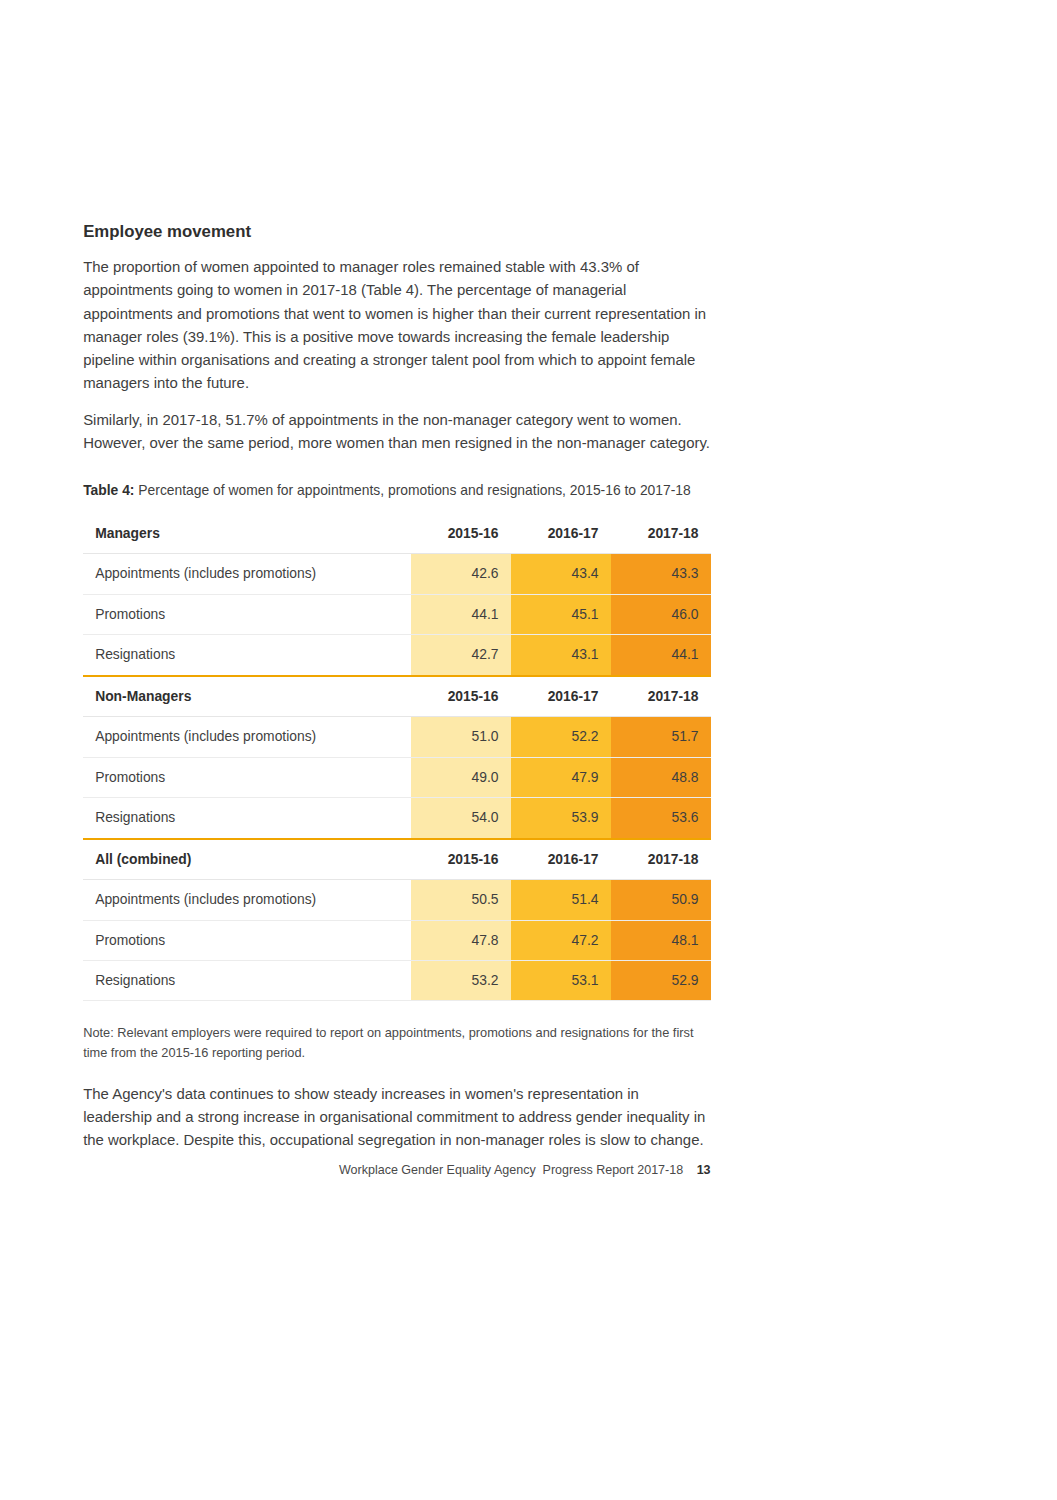Employee movement
The proportion of women appointed to manager roles remained stable with 43.3% of appointments going to women in 2017-18 (Table 4). The percentage of managerial appointments and promotions that went to women is higher than their current representation in manager roles (39.1%). This is a positive move towards increasing the female leadership pipeline within organisations and creating a stronger talent pool from which to appoint female managers into the future.
Similarly, in 2017-18, 51.7% of appointments in the non-manager category went to women. However, over the same period, more women than men resigned in the non-manager category.
Table 4: Percentage of women for appointments, promotions and resignations, 2015-16 to 2017-18
| Managers | 2015-16 | 2016-17 | 2017-18 |
| --- | --- | --- | --- |
| Appointments (includes promotions) | 42.6 | 43.4 | 43.3 |
| Promotions | 44.1 | 45.1 | 46.0 |
| Resignations | 42.7 | 43.1 | 44.1 |
| Non-Managers | 2015-16 | 2016-17 | 2017-18 |
| Appointments (includes promotions) | 51.0 | 52.2 | 51.7 |
| Promotions | 49.0 | 47.9 | 48.8 |
| Resignations | 54.0 | 53.9 | 53.6 |
| All (combined) | 2015-16 | 2016-17 | 2017-18 |
| Appointments (includes promotions) | 50.5 | 51.4 | 50.9 |
| Promotions | 47.8 | 47.2 | 48.1 |
| Resignations | 53.2 | 53.1 | 52.9 |
Note: Relevant employers were required to report on appointments, promotions and resignations for the first time from the 2015-16 reporting period.
The Agency's data continues to show steady increases in women's representation in leadership and a strong increase in organisational commitment to address gender inequality in the workplace. Despite this, occupational segregation in non-manager roles is slow to change.
Workplace Gender Equality Agency Progress Report 2017-18 13